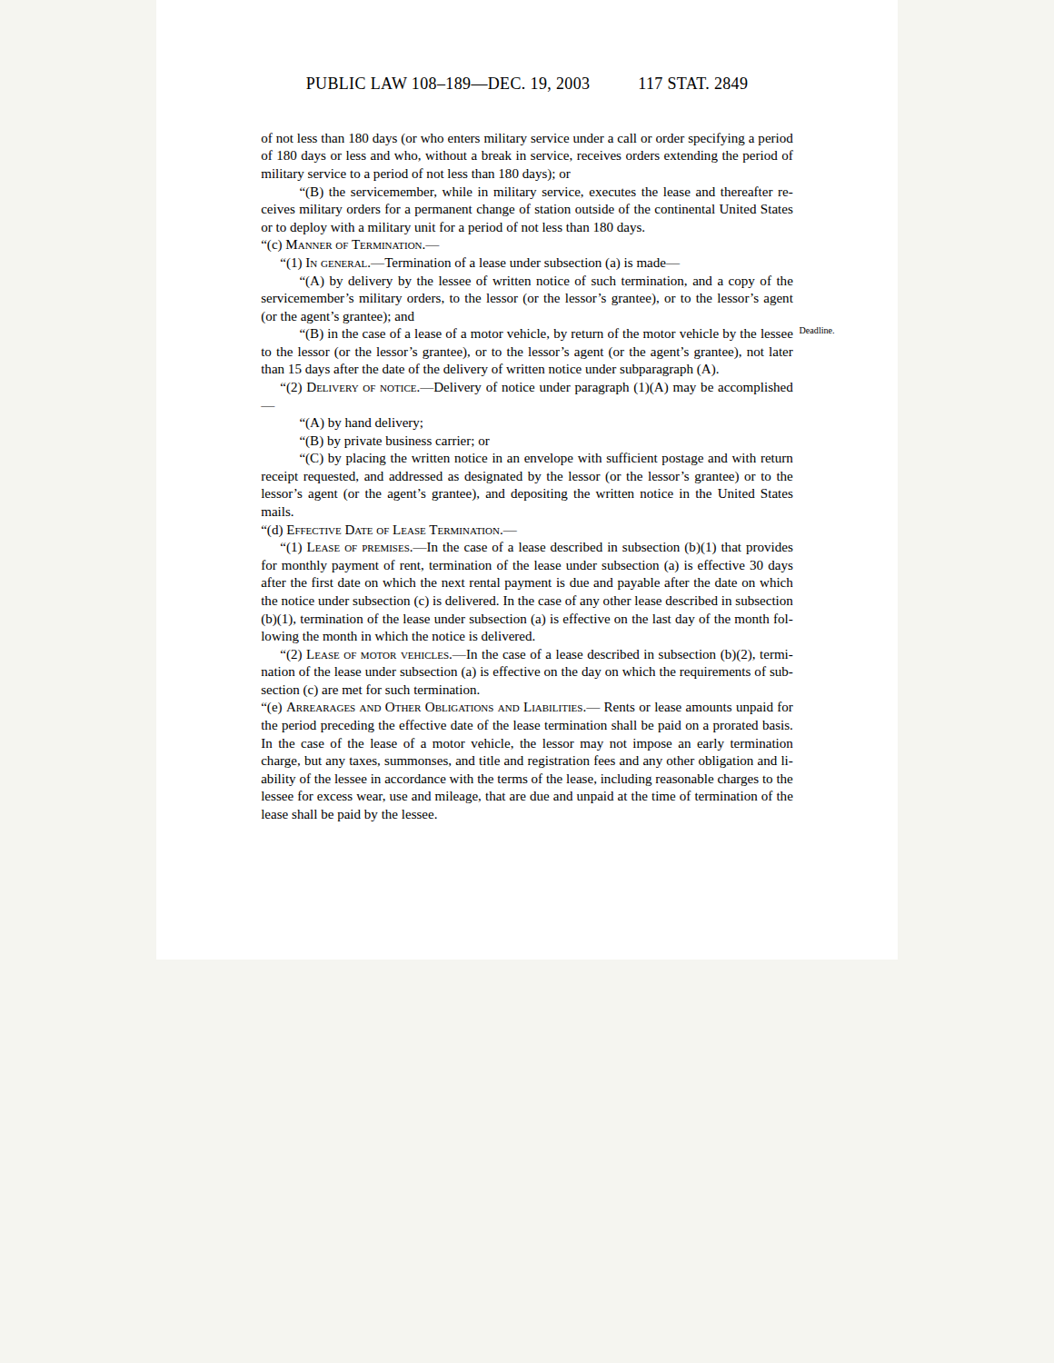PUBLIC LAW 108–189—DEC. 19, 2003117 STAT. 2849
of not less than 180 days (or who enters military service under a call or order specifying a period of 180 days or less and who, without a break in service, receives orders extending the period of military service to a period of not less than 180 days); or
“(B) the servicemember, while in military service, executes the lease and thereafter receives military orders for a permanent change of station outside of the continental United States or to deploy with a military unit for a period of not less than 180 days.
“(c) Manner of Termination.—
“(1) In general.—Termination of a lease under subsection (a) is made—
“(A) by delivery by the lessee of written notice of such termination, and a copy of the servicemember’s military orders, to the lessor (or the lessor’s grantee), or to the lessor’s agent (or the agent’s grantee); and
Deadline.
“(B) in the case of a lease of a motor vehicle, by return of the motor vehicle by the lessee to the lessor (or the lessor’s grantee), or to the lessor’s agent (or the agent’s grantee), not later than 15 days after the date of the delivery of written notice under subparagraph (A).
“(2) Delivery of notice.—Delivery of notice under paragraph (1)(A) may be accomplished—
“(A) by hand delivery;
“(B) by private business carrier; or
“(C) by placing the written notice in an envelope with sufficient postage and with return receipt requested, and addressed as designated by the lessor (or the lessor’s grantee) or to the lessor’s agent (or the agent’s grantee), and depositing the written notice in the United States mails.
“(d) Effective Date of Lease Termination.—
“(1) Lease of premises.—In the case of a lease described in subsection (b)(1) that provides for monthly payment of rent, termination of the lease under subsection (a) is effective 30 days after the first date on which the next rental payment is due and payable after the date on which the notice under subsection (c) is delivered. In the case of any other lease described in subsection (b)(1), termination of the lease under subsection (a) is effective on the last day of the month following the month in which the notice is delivered.
“(2) Lease of motor vehicles.—In the case of a lease described in subsection (b)(2), termination of the lease under subsection (a) is effective on the day on which the requirements of subsection (c) are met for such termination.
“(e) Arrearages and Other Obligations and Liabilities.— Rents or lease amounts unpaid for the period preceding the effective date of the lease termination shall be paid on a prorated basis. In the case of the lease of a motor vehicle, the lessor may not impose an early termination charge, but any taxes, summonses, and title and registration fees and any other obligation and liability of the lessee in accordance with the terms of the lease, including reasonable charges to the lessee for excess wear, use and mileage, that are due and unpaid at the time of termination of the lease shall be paid by the lessee.